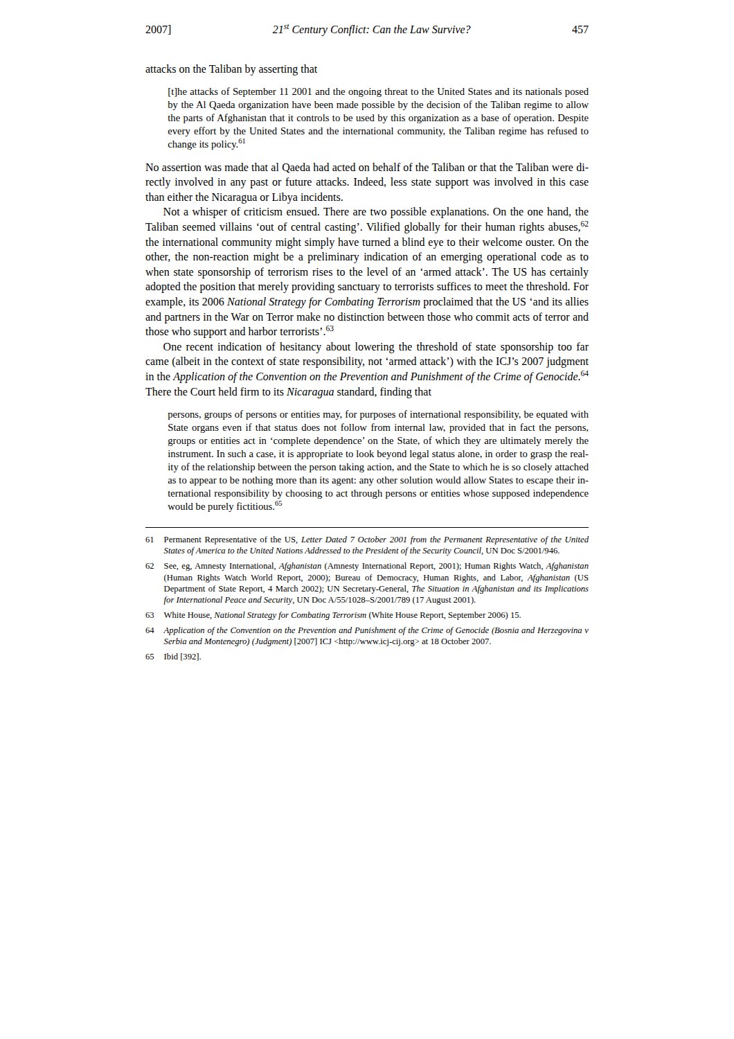2007] 21st Century Conflict: Can the Law Survive? 457
attacks on the Taliban by asserting that
[t]he attacks of September 11 2001 and the ongoing threat to the United States and its nationals posed by the Al Qaeda organization have been made possible by the decision of the Taliban regime to allow the parts of Afghanistan that it controls to be used by this organization as a base of operation. Despite every effort by the United States and the international community, the Taliban regime has refused to change its policy.61
No assertion was made that al Qaeda had acted on behalf of the Taliban or that the Taliban were directly involved in any past or future attacks. Indeed, less state support was involved in this case than either the Nicaragua or Libya incidents.
Not a whisper of criticism ensued. There are two possible explanations. On the one hand, the Taliban seemed villains ‘out of central casting’. Vilified globally for their human rights abuses,62 the international community might simply have turned a blind eye to their welcome ouster. On the other, the non-reaction might be a preliminary indication of an emerging operational code as to when state sponsorship of terrorism rises to the level of an ‘armed attack’. The US has certainly adopted the position that merely providing sanctuary to terrorists suffices to meet the threshold. For example, its 2006 National Strategy for Combating Terrorism proclaimed that the US ‘and its allies and partners in the War on Terror make no distinction between those who commit acts of terror and those who support and harbor terrorists’.63
One recent indication of hesitancy about lowering the threshold of state sponsorship too far came (albeit in the context of state responsibility, not ‘armed attack’) with the ICJ’s 2007 judgment in the Application of the Convention on the Prevention and Punishment of the Crime of Genocide.64 There the Court held firm to its Nicaragua standard, finding that
persons, groups of persons or entities may, for purposes of international responsibility, be equated with State organs even if that status does not follow from internal law, provided that in fact the persons, groups or entities act in ‘complete dependence’ on the State, of which they are ultimately merely the instrument. In such a case, it is appropriate to look beyond legal status alone, in order to grasp the reality of the relationship between the person taking action, and the State to which he is so closely attached as to appear to be nothing more than its agent: any other solution would allow States to escape their international responsibility by choosing to act through persons or entities whose supposed independence would be purely fictitious.65
61 Permanent Representative of the US, Letter Dated 7 October 2001 from the Permanent Representative of the United States of America to the United Nations Addressed to the President of the Security Council, UN Doc S/2001/946.
62 See, eg, Amnesty International, Afghanistan (Amnesty International Report, 2001); Human Rights Watch, Afghanistan (Human Rights Watch World Report, 2000); Bureau of Democracy, Human Rights, and Labor, Afghanistan (US Department of State Report, 4 March 2002); UN Secretary-General, The Situation in Afghanistan and its Implications for International Peace and Security, UN Doc A/55/1028–S/2001/789 (17 August 2001).
63 White House, National Strategy for Combating Terrorism (White House Report, September 2006) 15.
64 Application of the Convention on the Prevention and Punishment of the Crime of Genocide (Bosnia and Herzegovina v Serbia and Montenegro) (Judgment) [2007] ICJ <http://www.icj-cij.org> at 18 October 2007.
65 Ibid [392].